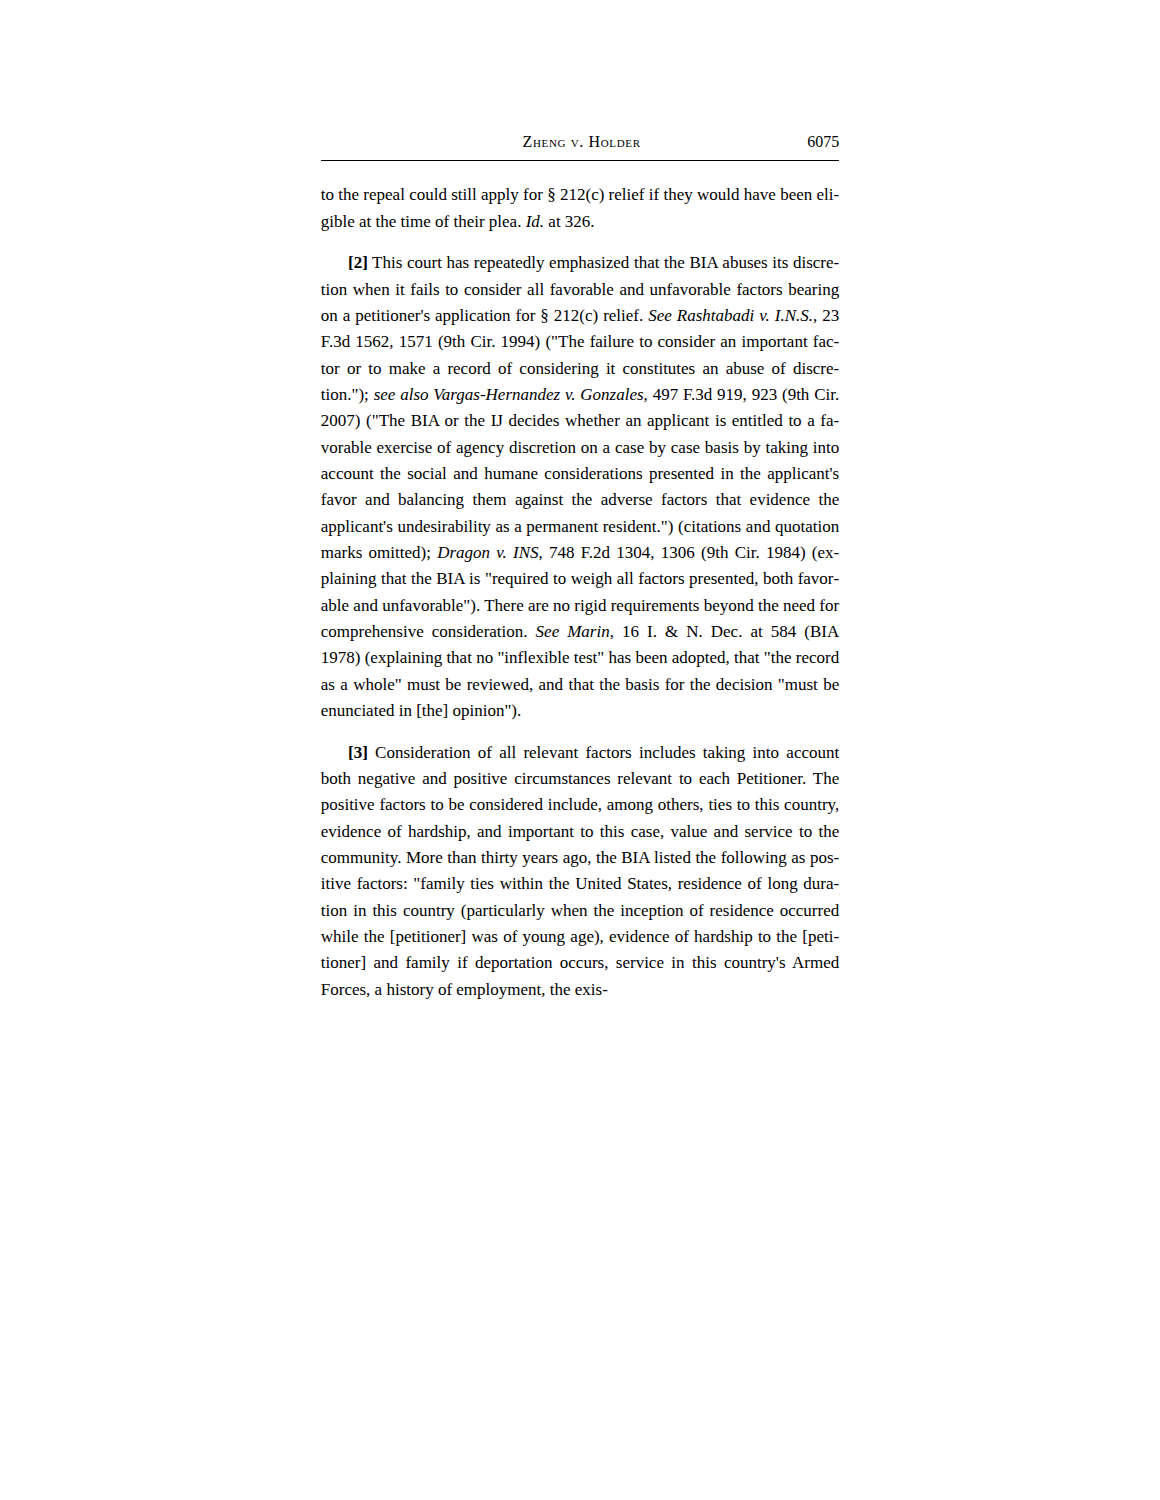Zheng v. Holder 6075
to the repeal could still apply for § 212(c) relief if they would have been eligible at the time of their plea. Id. at 326.
[2] This court has repeatedly emphasized that the BIA abuses its discretion when it fails to consider all favorable and unfavorable factors bearing on a petitioner's application for § 212(c) relief. See Rashtabadi v. I.N.S., 23 F.3d 1562, 1571 (9th Cir. 1994) ("The failure to consider an important factor or to make a record of considering it constitutes an abuse of discretion."); see also Vargas-Hernandez v. Gonzales, 497 F.3d 919, 923 (9th Cir. 2007) ("The BIA or the IJ decides whether an applicant is entitled to a favorable exercise of agency discretion on a case by case basis by taking into account the social and humane considerations presented in the applicant's favor and balancing them against the adverse factors that evidence the applicant's undesirability as a permanent resident.") (citations and quotation marks omitted); Dragon v. INS, 748 F.2d 1304, 1306 (9th Cir. 1984) (explaining that the BIA is "required to weigh all factors presented, both favorable and unfavorable"). There are no rigid requirements beyond the need for comprehensive consideration. See Marin, 16 I. & N. Dec. at 584 (BIA 1978) (explaining that no "inflexible test" has been adopted, that "the record as a whole" must be reviewed, and that the basis for the decision "must be enunciated in [the] opinion").
[3] Consideration of all relevant factors includes taking into account both negative and positive circumstances relevant to each Petitioner. The positive factors to be considered include, among others, ties to this country, evidence of hardship, and important to this case, value and service to the community. More than thirty years ago, the BIA listed the following as positive factors: "family ties within the United States, residence of long duration in this country (particularly when the inception of residence occurred while the [petitioner] was of young age), evidence of hardship to the [petitioner] and family if deportation occurs, service in this country's Armed Forces, a history of employment, the exis-